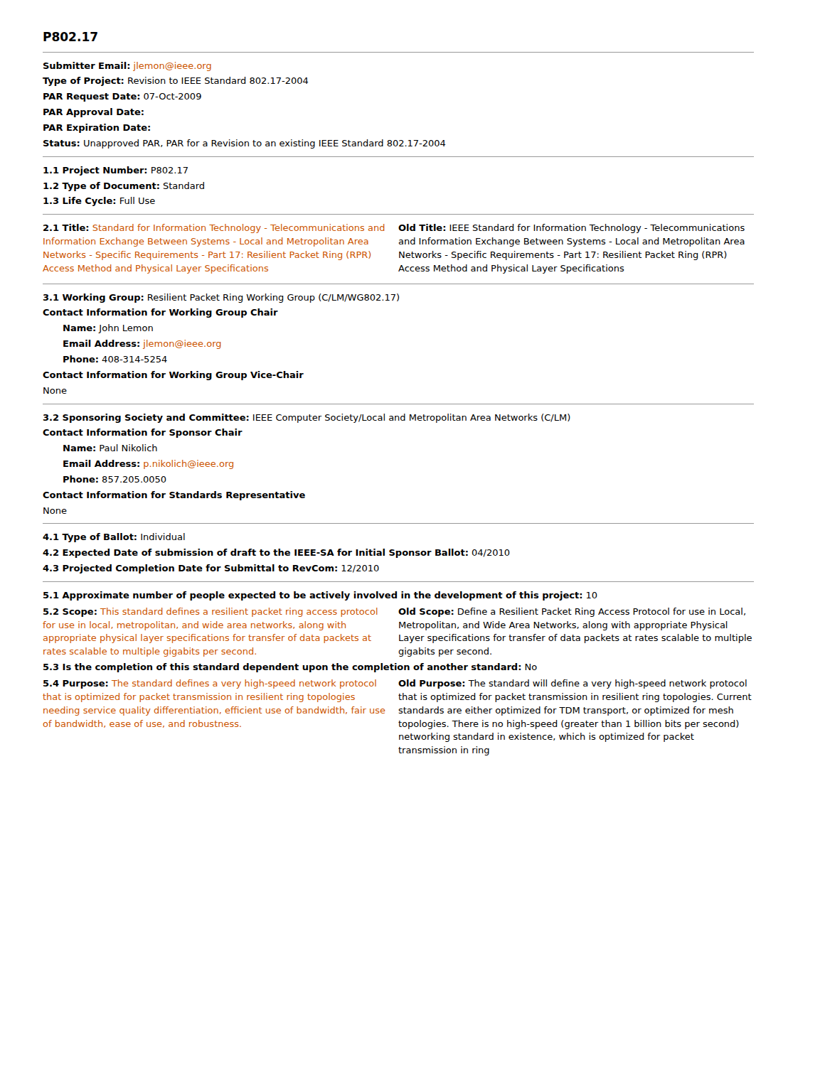P802.17
Submitter Email: jlemon@ieee.org
Type of Project: Revision to IEEE Standard 802.17-2004
PAR Request Date: 07-Oct-2009
PAR Approval Date:
PAR Expiration Date:
Status: Unapproved PAR, PAR for a Revision to an existing IEEE Standard 802.17-2004
1.1 Project Number: P802.17
1.2 Type of Document: Standard
1.3 Life Cycle: Full Use
| 2.1 Title: Standard for Information Technology - Telecommunications and Information Exchange Between Systems - Local and Metropolitan Area Networks - Specific Requirements - Part 17: Resilient Packet Ring (RPR) Access Method and Physical Layer Specifications | Old Title: IEEE Standard for Information Technology - Telecommunications and Information Exchange Between Systems - Local and Metropolitan Area Networks - Specific Requirements - Part 17: Resilient Packet Ring (RPR) Access Method and Physical Layer Specifications |
3.1 Working Group: Resilient Packet Ring Working Group (C/LM/WG802.17)
Contact Information for Working Group Chair
Name: John Lemon
Email Address: jlemon@ieee.org
Phone: 408-314-5254
Contact Information for Working Group Vice-Chair
None
3.2 Sponsoring Society and Committee: IEEE Computer Society/Local and Metropolitan Area Networks (C/LM)
Contact Information for Sponsor Chair
Name: Paul Nikolich
Email Address: p.nikolich@ieee.org
Phone: 857.205.0050
Contact Information for Standards Representative
None
4.1 Type of Ballot: Individual
4.2 Expected Date of submission of draft to the IEEE-SA for Initial Sponsor Ballot: 04/2010
4.3 Projected Completion Date for Submittal to RevCom: 12/2010
5.1 Approximate number of people expected to be actively involved in the development of this project: 10
| 5.2 Scope: This standard defines a resilient packet ring access protocol for use in local, metropolitan, and wide area networks, along with appropriate physical layer specifications for transfer of data packets at rates scalable to multiple gigabits per second. | Old Scope: Define a Resilient Packet Ring Access Protocol for use in Local, Metropolitan, and Wide Area Networks, along with appropriate Physical Layer specifications for transfer of data packets at rates scalable to multiple gigabits per second. |
5.3 Is the completion of this standard dependent upon the completion of another standard: No
| 5.4 Purpose: The standard defines a very high-speed network protocol that is optimized for packet transmission in resilient ring topologies needing service quality differentiation, efficient use of bandwidth, fair use of bandwidth, ease of use, and robustness. | Old Purpose: The standard will define a very high-speed network protocol that is optimized for packet transmission in resilient ring topologies. Current standards are either optimized for TDM transport, or optimized for mesh topologies. There is no high-speed (greater than 1 billion bits per second) networking standard in existence, which is optimized for packet transmission in ring |